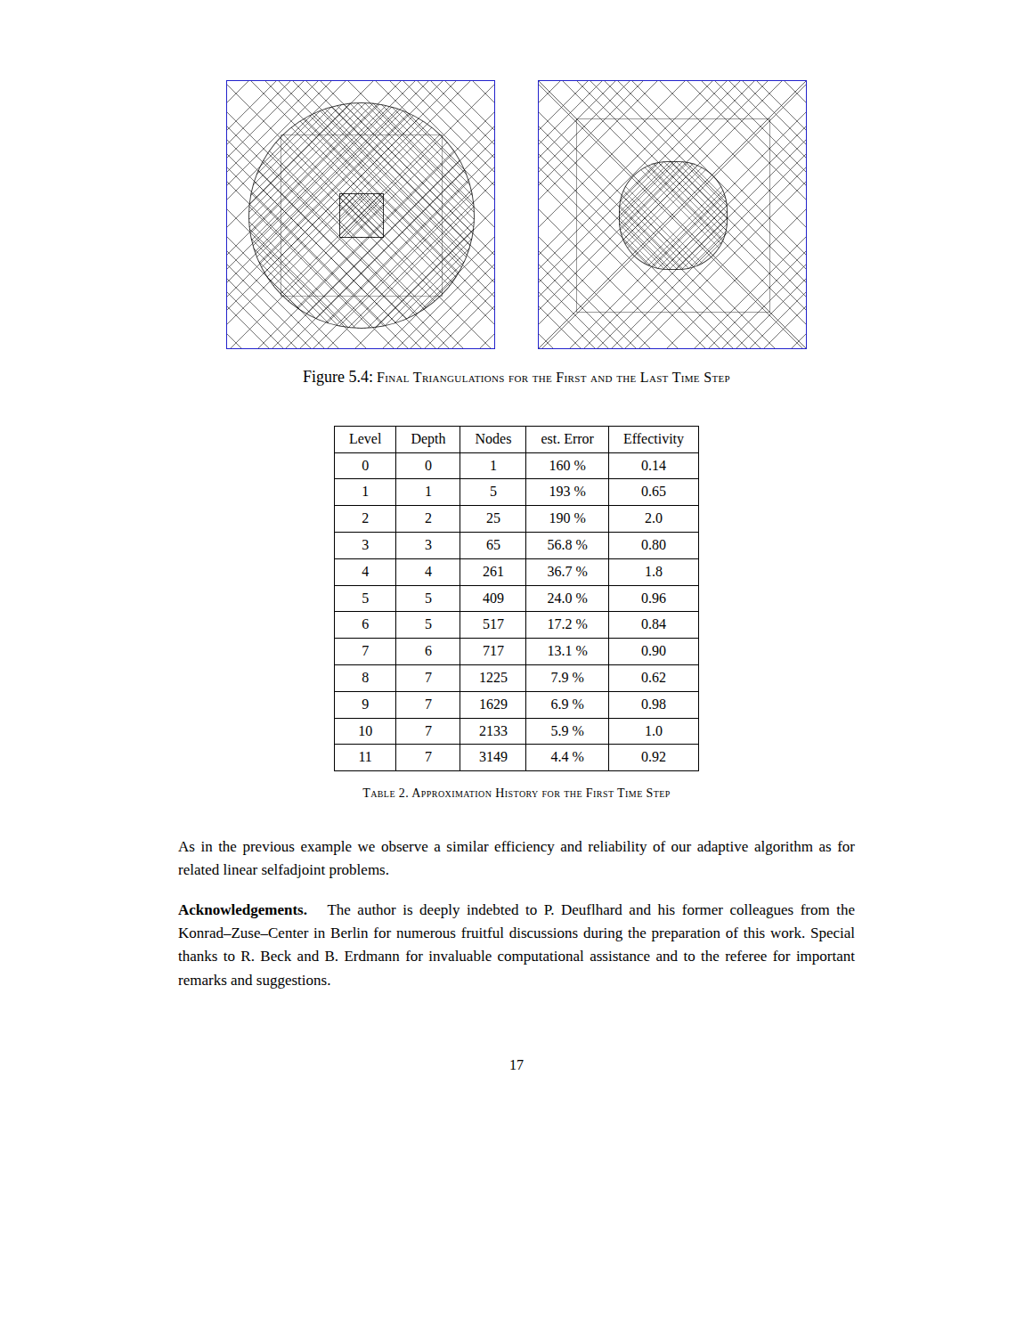Figure 5.4: Final Triangulations for the First and the Last Time Step
| Level | Depth | Nodes | est. Error | Effectivity |
| --- | --- | --- | --- | --- |
| 0 | 0 | 1 | 160 % | 0.14 |
| 1 | 1 | 5 | 193 % | 0.65 |
| 2 | 2 | 25 | 190 % | 2.0 |
| 3 | 3 | 65 | 56.8 % | 0.80 |
| 4 | 4 | 261 | 36.7 % | 1.8 |
| 5 | 5 | 409 | 24.0 % | 0.96 |
| 6 | 5 | 517 | 17.2 % | 0.84 |
| 7 | 6 | 717 | 13.1 % | 0.90 |
| 8 | 7 | 1225 | 7.9 % | 0.62 |
| 9 | 7 | 1629 | 6.9 % | 0.98 |
| 10 | 7 | 2133 | 5.9 % | 1.0 |
| 11 | 7 | 3149 | 4.4 % | 0.92 |
Table 2. Approximation History for the First Time Step
As in the previous example we observe a similar efficiency and reliability of our adaptive algorithm as for related linear selfadjoint problems.
Acknowledgements. The author is deeply indebted to P. Deuflhard and his former colleagues from the Konrad–Zuse–Center in Berlin for numerous fruitful discussions during the preparation of this work. Special thanks to R. Beck and B. Erdmann for invaluable computational assistance and to the referee for important remarks and suggestions.
17